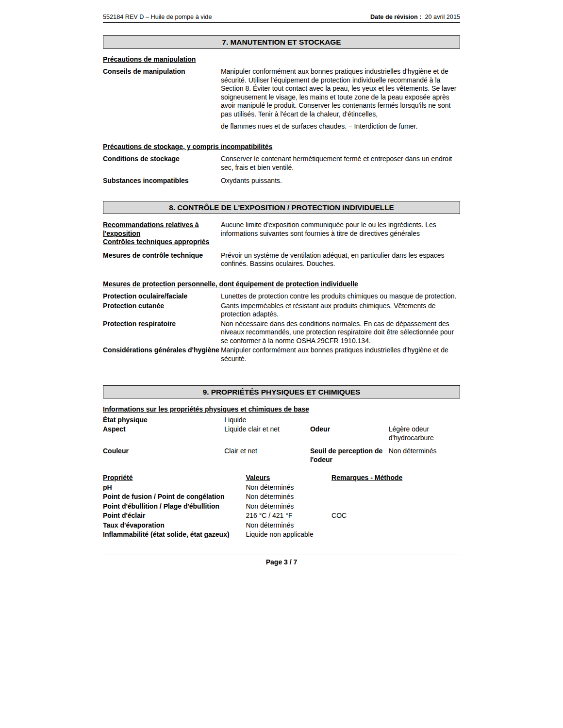552184 REV D – Huile de pompe à vide
Date de révision : 20 avril 2015
7. MANUTENTION ET STOCKAGE
Précautions de manipulation
| Conseils de manipulation | Manipuler conformément aux bonnes pratiques industrielles d'hygiène et de sécurité. Utiliser l'équipement de protection individuelle recommandé à la Section 8. Éviter tout contact avec la peau, les yeux et les vêtements. Se laver soigneusement le visage, les mains et toute zone de la peau exposée après avoir manipulé le produit. Conserver les contenants fermés lorsqu'ils ne sont pas utilisés. Tenir à l'écart de la chaleur, d'étincelles, de flammes nues et de surfaces chaudes. – Interdiction de fumer. |
Précautions de stockage, y compris incompatibilités
| Conditions de stockage | Conserver le contenant hermétiquement fermé et entreposer dans un endroit sec, frais et bien ventilé. |
| Substances incompatibles | Oxydants puissants. |
8. CONTRÔLE DE L'EXPOSITION / PROTECTION INDIVIDUELLE
| Recommandations relatives à l'exposition Contrôles techniques appropriés | Aucune limite d'exposition communiquée pour le ou les ingrédients. Les informations suivantes sont fournies à titre de directives générales |
| Mesures de contrôle technique | Prévoir un système de ventilation adéquat, en particulier dans les espaces confinés. Bassins oculaires. Douches. |
Mesures de protection personnelle, dont équipement de protection individuelle
| Protection oculaire/faciale | Lunettes de protection contre les produits chimiques ou masque de protection. |
| Protection cutanée | Gants imperméables et résistant aux produits chimiques. Vêtements de protection adaptés. |
| Protection respiratoire | Non nécessaire dans des conditions normales. En cas de dépassement des niveaux recommandés, une protection respiratoire doit être sélectionnée pour se conformer à la norme OSHA 29CFR 1910.134. |
| Considérations générales d'hygiène | Manipuler conformément aux bonnes pratiques industrielles d'hygiène et de sécurité. |
9. PROPRIÉTÉS PHYSIQUES ET CHIMIQUES
Informations sur les propriétés physiques et chimiques de base
| État physique | Liquide | | |
| Aspect | Liquide clair et net | Odeur | Légère odeur d'hydrocarbure |
| Couleur | Clair et net | Seuil de perception de l'odeur | Non déterminés |
| Propriété | Valeurs | Remarques - Méthode | |
| pH | Non déterminés | | |
| Point de fusion / Point de congélation | Non déterminés | | |
| Point d'ébullition / Plage d'ébullition | Non déterminés | | |
| Point d'éclair | 216 °C / 421 °F | COC | |
| Taux d'évaporation | Non déterminés | | |
| Inflammabilité (état solide, état gazeux) | Liquide non applicable | | |
Page 3 / 7